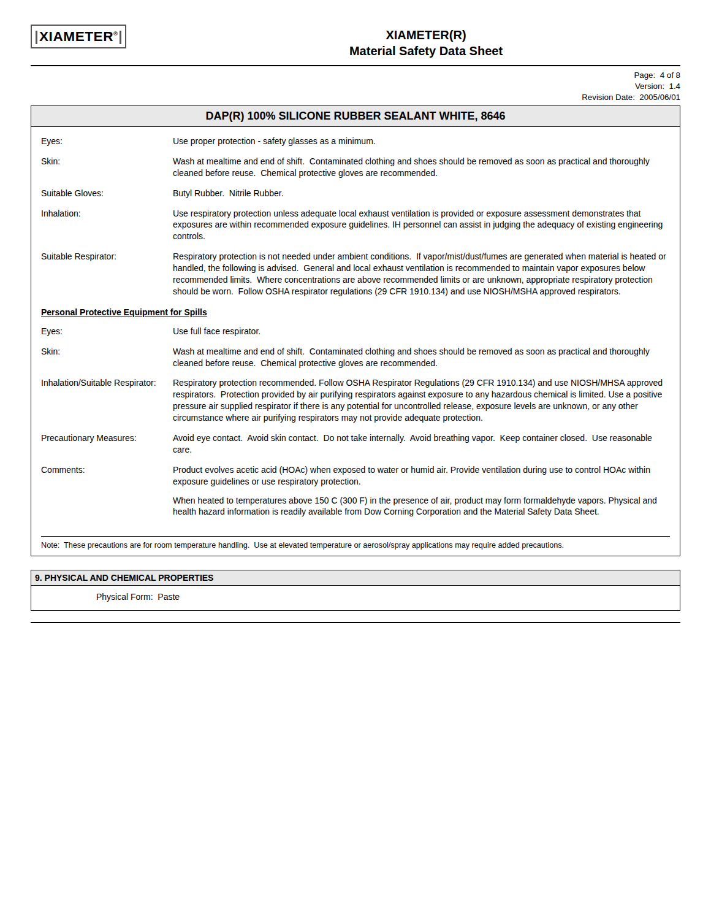XIAMETER®
XIAMETER(R)
Material Safety Data Sheet
Page: 4 of 8
Version: 1.4
Revision Date: 2005/06/01
DAP(R) 100% SILICONE RUBBER SEALANT WHITE, 8646
| Eyes: | Use proper protection - safety glasses as a minimum. |
| Skin: | Wash at mealtime and end of shift. Contaminated clothing and shoes should be removed as soon as practical and thoroughly cleaned before reuse. Chemical protective gloves are recommended. |
| Suitable Gloves: | Butyl Rubber. Nitrile Rubber. |
| Inhalation: | Use respiratory protection unless adequate local exhaust ventilation is provided or exposure assessment demonstrates that exposures are within recommended exposure guidelines. IH personnel can assist in judging the adequacy of existing engineering controls. |
| Suitable Respirator: | Respiratory protection is not needed under ambient conditions. If vapor/mist/dust/fumes are generated when material is heated or handled, the following is advised. General and local exhaust ventilation is recommended to maintain vapor exposures below recommended limits. Where concentrations are above recommended limits or are unknown, appropriate respiratory protection should be worn. Follow OSHA respirator regulations (29 CFR 1910.134) and use NIOSH/MSHA approved respirators. |
Personal Protective Equipment for Spills
| Eyes: | Use full face respirator. |
| Skin: | Wash at mealtime and end of shift. Contaminated clothing and shoes should be removed as soon as practical and thoroughly cleaned before reuse. Chemical protective gloves are recommended. |
| Inhalation/Suitable Respirator: | Respiratory protection recommended. Follow OSHA Respirator Regulations (29 CFR 1910.134) and use NIOSH/MHSA approved respirators. Protection provided by air purifying respirators against exposure to any hazardous chemical is limited. Use a positive pressure air supplied respirator if there is any potential for uncontrolled release, exposure levels are unknown, or any other circumstance where air purifying respirators may not provide adequate protection. |
| Precautionary Measures: | Avoid eye contact. Avoid skin contact. Do not take internally. Avoid breathing vapor. Keep container closed. Use reasonable care. |
| Comments: | Product evolves acetic acid (HOAc) when exposed to water or humid air. Provide ventilation during use to control HOAc within exposure guidelines or use respiratory protection. When heated to temperatures above 150 C (300 F) in the presence of air, product may form formaldehyde vapors. Physical and health hazard information is readily available from Dow Corning Corporation and the Material Safety Data Sheet. |
Note: These precautions are for room temperature handling. Use at elevated temperature or aerosol/spray applications may require added precautions.
9. PHYSICAL AND CHEMICAL PROPERTIES
Physical Form: Paste